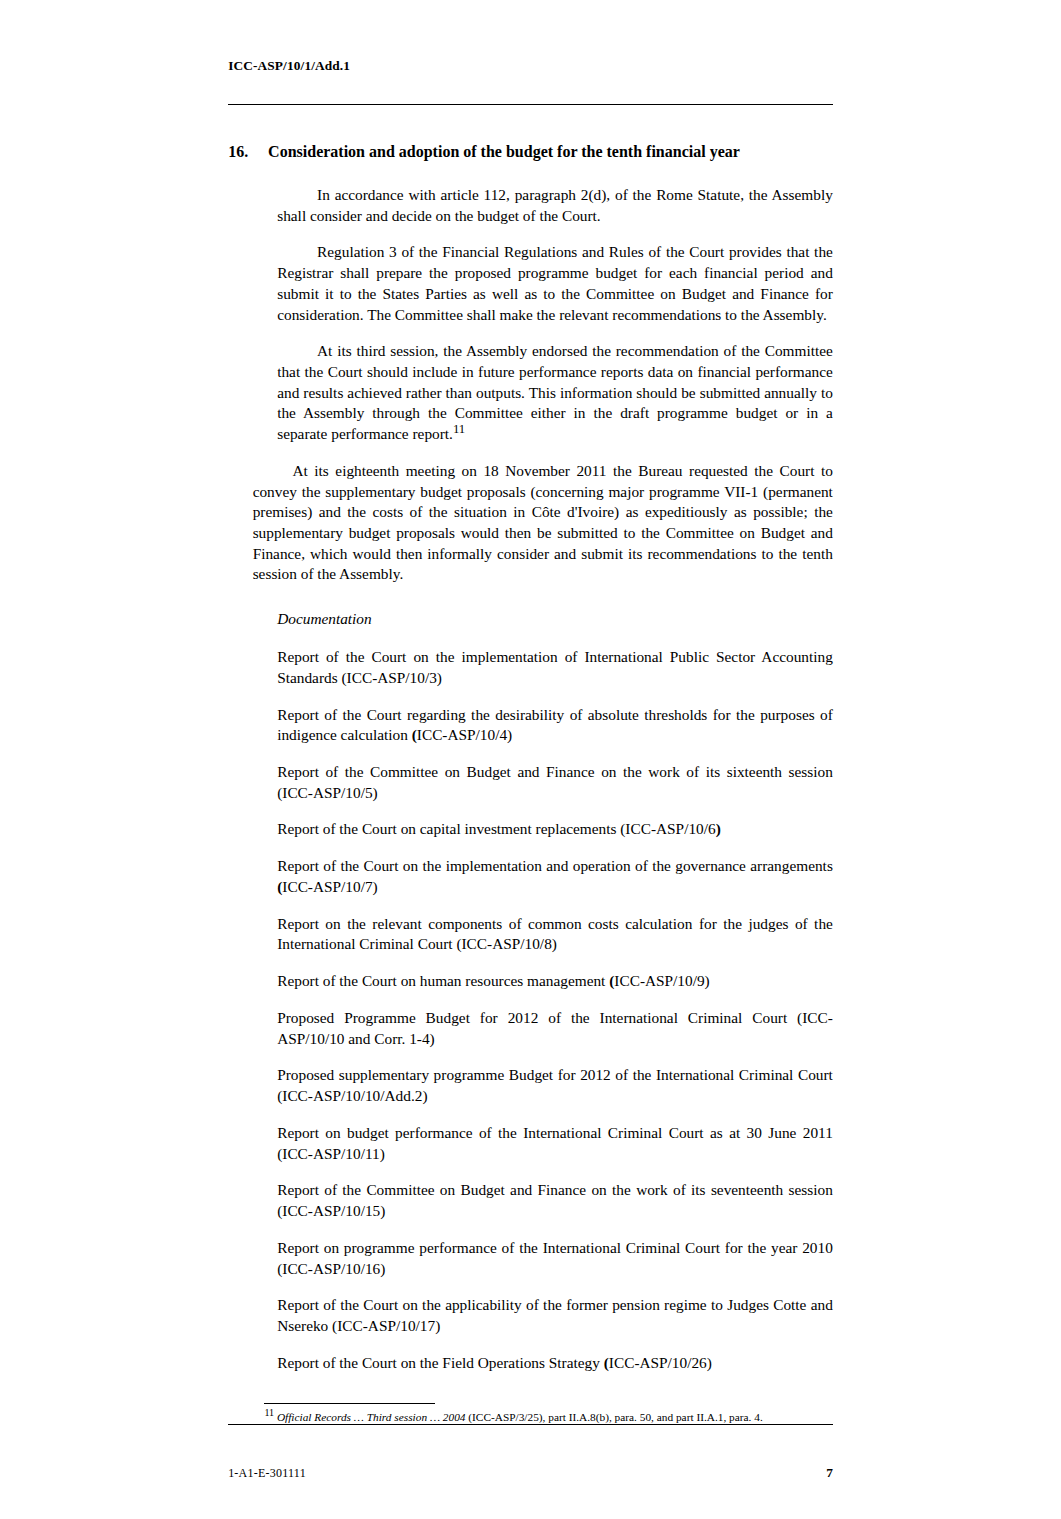ICC-ASP/10/1/Add.1
16. Consideration and adoption of the budget for the tenth financial year
In accordance with article 112, paragraph 2(d), of the Rome Statute, the Assembly shall consider and decide on the budget of the Court.
Regulation 3 of the Financial Regulations and Rules of the Court provides that the Registrar shall prepare the proposed programme budget for each financial period and submit it to the States Parties as well as to the Committee on Budget and Finance for consideration. The Committee shall make the relevant recommendations to the Assembly.
At its third session, the Assembly endorsed the recommendation of the Committee that the Court should include in future performance reports data on financial performance and results achieved rather than outputs. This information should be submitted annually to the Assembly through the Committee either in the draft programme budget or in a separate performance report.11
At its eighteenth meeting on 18 November 2011 the Bureau requested the Court to convey the supplementary budget proposals (concerning major programme VII-1 (permanent premises) and the costs of the situation in Côte d'Ivoire) as expeditiously as possible; the supplementary budget proposals would then be submitted to the Committee on Budget and Finance, which would then informally consider and submit its recommendations to the tenth session of the Assembly.
Documentation
Report of the Court on the implementation of International Public Sector Accounting Standards (ICC-ASP/10/3)
Report of the Court regarding the desirability of absolute thresholds for the purposes of indigence calculation (ICC-ASP/10/4)
Report of the Committee on Budget and Finance on the work of its sixteenth session (ICC-ASP/10/5)
Report of the Court on capital investment replacements (ICC-ASP/10/6)
Report of the Court on the implementation and operation of the governance arrangements (ICC-ASP/10/7)
Report on the relevant components of common costs calculation for the judges of the International Criminal Court (ICC-ASP/10/8)
Report of the Court on human resources management (ICC-ASP/10/9)
Proposed Programme Budget for 2012 of the International Criminal Court (ICC-ASP/10/10 and Corr. 1-4)
Proposed supplementary programme Budget for 2012 of the International Criminal Court (ICC-ASP/10/10/Add.2)
Report on budget performance of the International Criminal Court as at 30 June 2011 (ICC-ASP/10/11)
Report of the Committee on Budget and Finance on the work of its seventeenth session (ICC-ASP/10/15)
Report on programme performance of the International Criminal Court for the year 2010 (ICC-ASP/10/16)
Report of the Court on the applicability of the former pension regime to Judges Cotte and Nsereko (ICC-ASP/10/17)
Report of the Court on the Field Operations Strategy (ICC-ASP/10/26)
11 Official Records … Third session … 2004 (ICC-ASP/3/25), part II.A.8(b), para. 50, and part II.A.1, para. 4.
1-A1-E-301111 7